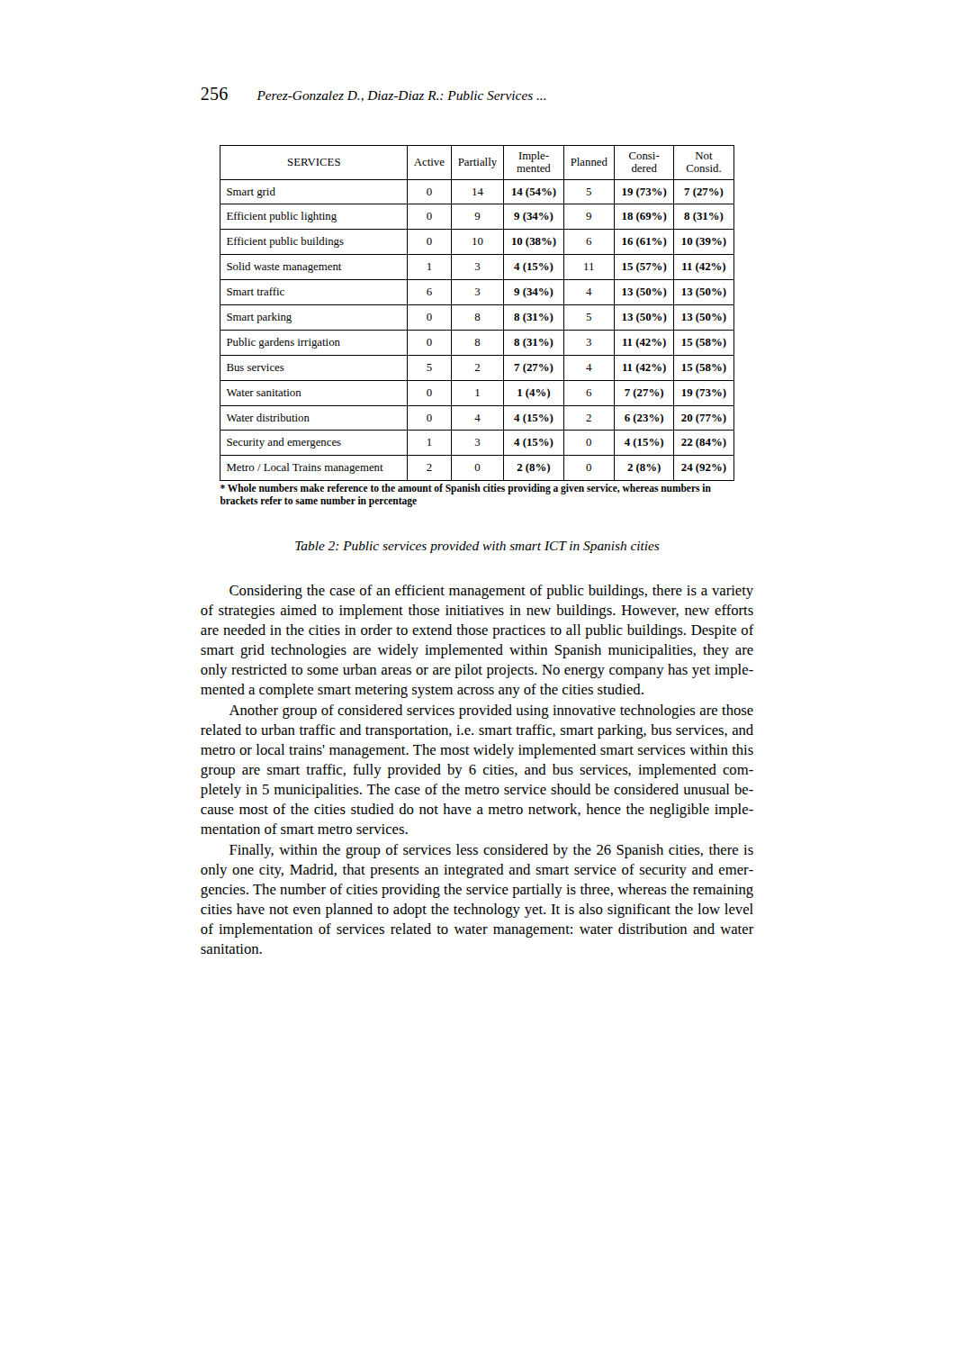256
Perez-Gonzalez D., Diaz-Diaz R.: Public Services ...
| SERVICES | Active | Partially | Imple- mented | Planned | Consi- dered | Not Consid. |
| --- | --- | --- | --- | --- | --- | --- |
| Smart grid | 0 | 14 | 14 (54%) | 5 | 19 (73%) | 7 (27%) |
| Efficient public lighting | 0 | 9 | 9 (34%) | 9 | 18 (69%) | 8 (31%) |
| Efficient public buildings | 0 | 10 | 10 (38%) | 6 | 16 (61%) | 10 (39%) |
| Solid waste management | 1 | 3 | 4 (15%) | 11 | 15 (57%) | 11 (42%) |
| Smart traffic | 6 | 3 | 9 (34%) | 4 | 13 (50%) | 13 (50%) |
| Smart parking | 0 | 8 | 8 (31%) | 5 | 13 (50%) | 13 (50%) |
| Public gardens irrigation | 0 | 8 | 8 (31%) | 3 | 11 (42%) | 15 (58%) |
| Bus services | 5 | 2 | 7 (27%) | 4 | 11 (42%) | 15 (58%) |
| Water sanitation | 0 | 1 | 1 (4%) | 6 | 7 (27%) | 19 (73%) |
| Water distribution | 0 | 4 | 4 (15%) | 2 | 6 (23%) | 20 (77%) |
| Security and emergences | 1 | 3 | 4 (15%) | 0 | 4 (15%) | 22 (84%) |
| Metro / Local Trains management | 2 | 0 | 2 (8%) | 0 | 2 (8%) | 24 (92%) |
* Whole numbers make reference to the amount of Spanish cities providing a given service, whereas numbers in brackets refer to same number in percentage
Table 2: Public services provided with smart ICT in Spanish cities
Considering the case of an efficient management of public buildings, there is a variety of strategies aimed to implement those initiatives in new buildings. However, new efforts are needed in the cities in order to extend those practices to all public buildings. Despite of smart grid technologies are widely implemented within Spanish municipalities, they are only restricted to some urban areas or are pilot projects. No energy company has yet implemented a complete smart metering system across any of the cities studied.
Another group of considered services provided using innovative technologies are those related to urban traffic and transportation, i.e. smart traffic, smart parking, bus services, and metro or local trains' management. The most widely implemented smart services within this group are smart traffic, fully provided by 6 cities, and bus services, implemented completely in 5 municipalities. The case of the metro service should be considered unusual because most of the cities studied do not have a metro network, hence the negligible implementation of smart metro services.
Finally, within the group of services less considered by the 26 Spanish cities, there is only one city, Madrid, that presents an integrated and smart service of security and emergencies. The number of cities providing the service partially is three, whereas the remaining cities have not even planned to adopt the technology yet. It is also significant the low level of implementation of services related to water management: water distribution and water sanitation.